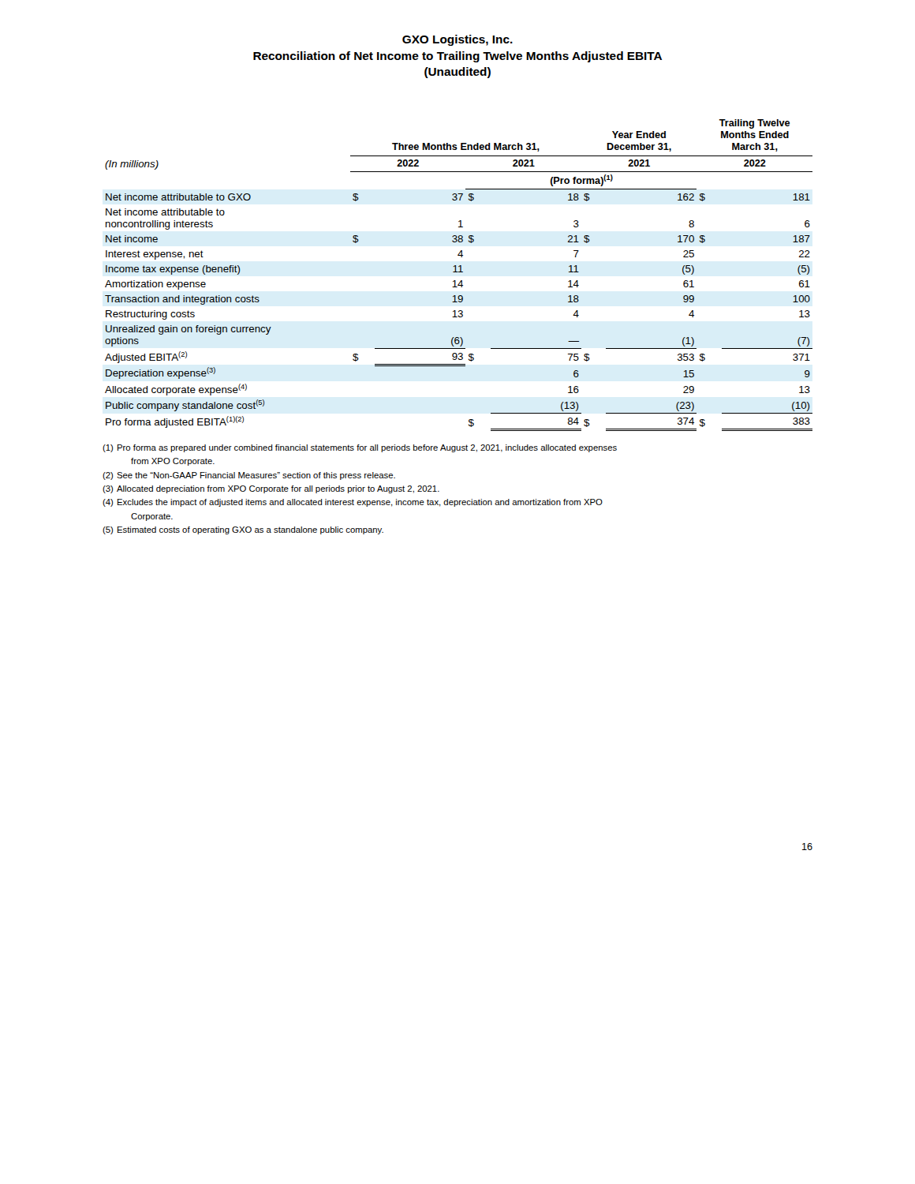GXO Logistics, Inc.
Reconciliation of Net Income to Trailing Twelve Months Adjusted EBITA
(Unaudited)
| | Three Months Ended March 31, | Year Ended December 31, | Trailing Twelve Months Ended March 31, |
| (In millions) | 2022 | 2021 | 2021 | 2022 |
| | | (Pro forma) (1) | |
| Net income attributable to GXO | $ | 37 | $ | 18 | $ | 162 | $ | 181 |
| Net income attributable to noncontrolling interests | | 1 | | 3 | | 8 | | 6 |
| Net income | $ | 38 | $ | 21 | $ | 170 | $ | 187 |
| Interest expense, net | | 4 | | 7 | | 25 | | 22 |
| Income tax expense (benefit) | | 11 | | 11 | | (5) | | (5) |
| Amortization expense | | 14 | | 14 | | 61 | | 61 |
| Transaction and integration costs | | 19 | | 18 | | 99 | | 100 |
| Restructuring costs | | 13 | | 4 | | 4 | | 13 |
| Unrealized gain on foreign currency options | | (6) | | — | | (1) | | (7) |
| Adjusted EBITA (2) | $ | 93 | $ | 75 | $ | 353 | $ | 371 |
| Depreciation expense (3) | | | | 6 | | 15 | | 9 |
| Allocated corporate expense (4) | | | | 16 | | 29 | | 13 |
| Public company standalone cost (5) | | | | (13) | | (23) | | (10) |
| Pro forma adjusted EBITA (1)(2) | | | $ | 84 | $ | 374 | $ | 383 |
(1) Pro forma as prepared under combined financial statements for all periods before August 2, 2021, includes allocated expenses
from XPO Corporate.
(2) See the “Non-GAAP Financial Measures” section of this press release.
(3) Allocated depreciation from XPO Corporate for all periods prior to August 2, 2021.
(4) Excludes the impact of adjusted items and allocated interest expense, income tax, depreciation and amortization from XPO
Corporate.
(5) Estimated costs of operating GXO as a standalone public company.
16